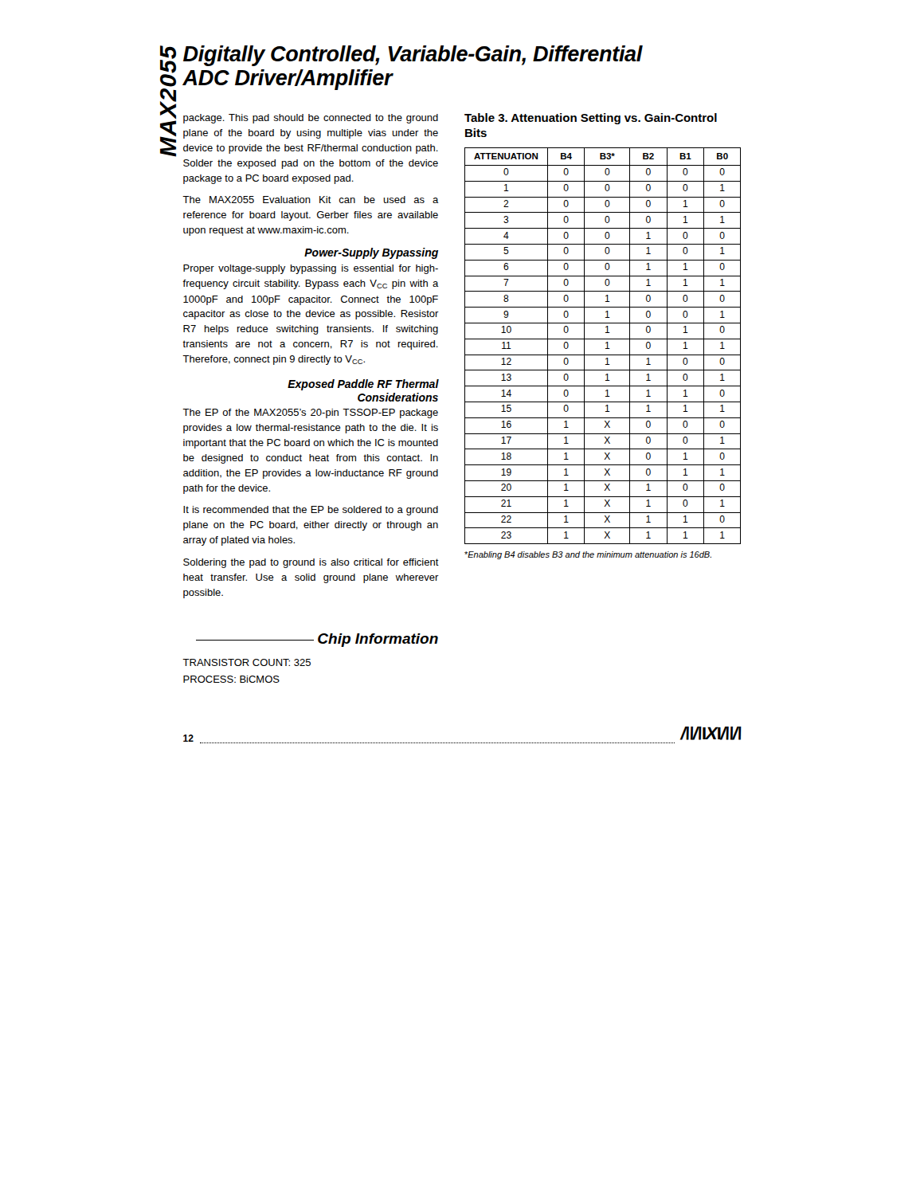MAX2055
Digitally Controlled, Variable-Gain, Differential
ADC Driver/Amplifier
package. This pad should be connected to the ground plane of the board by using multiple vias under the device to provide the best RF/thermal conduction path. Solder the exposed pad on the bottom of the device package to a PC board exposed pad.
The MAX2055 Evaluation Kit can be used as a reference for board layout. Gerber files are available upon request at www.maxim-ic.com.
Power-Supply Bypassing
Proper voltage-supply bypassing is essential for high-frequency circuit stability. Bypass each VCC pin with a 1000pF and 100pF capacitor. Connect the 100pF capacitor as close to the device as possible. Resistor R7 helps reduce switching transients. If switching transients are not a concern, R7 is not required. Therefore, connect pin 9 directly to VCC.
Exposed Paddle RF Thermal
Considerations
The EP of the MAX2055’s 20-pin TSSOP-EP package provides a low thermal-resistance path to the die. It is important that the PC board on which the IC is mounted be designed to conduct heat from this contact. In addition, the EP provides a low-inductance RF ground path for the device.
It is recommended that the EP be soldered to a ground plane on the PC board, either directly or through an array of plated via holes.
Soldering the pad to ground is also critical for efficient heat transfer. Use a solid ground plane wherever possible.
Chip Information
TRANSISTOR COUNT: 325
PROCESS: BiCMOS
Table 3. Attenuation Setting vs. Gain-Control Bits
| ATTENUATION | B4 | B3* | B2 | B1 | B0 |
| --- | --- | --- | --- | --- | --- |
| 0 | 0 | 0 | 0 | 0 | 0 |
| 1 | 0 | 0 | 0 | 0 | 1 |
| 2 | 0 | 0 | 0 | 1 | 0 |
| 3 | 0 | 0 | 0 | 1 | 1 |
| 4 | 0 | 0 | 1 | 0 | 0 |
| 5 | 0 | 0 | 1 | 0 | 1 |
| 6 | 0 | 0 | 1 | 1 | 0 |
| 7 | 0 | 0 | 1 | 1 | 1 |
| 8 | 0 | 1 | 0 | 0 | 0 |
| 9 | 0 | 1 | 0 | 0 | 1 |
| 10 | 0 | 1 | 0 | 1 | 0 |
| 11 | 0 | 1 | 0 | 1 | 1 |
| 12 | 0 | 1 | 1 | 0 | 0 |
| 13 | 0 | 1 | 1 | 0 | 1 |
| 14 | 0 | 1 | 1 | 1 | 0 |
| 15 | 0 | 1 | 1 | 1 | 1 |
| 16 | 1 | X | 0 | 0 | 0 |
| 17 | 1 | X | 0 | 0 | 1 |
| 18 | 1 | X | 0 | 1 | 0 |
| 19 | 1 | X | 0 | 1 | 1 |
| 20 | 1 | X | 1 | 0 | 0 |
| 21 | 1 | X | 1 | 0 | 1 |
| 22 | 1 | X | 1 | 1 | 0 |
| 23 | 1 | X | 1 | 1 | 1 |
*Enabling B4 disables B3 and the minimum attenuation is 16dB.
12
/\\/\IXI/\\/\